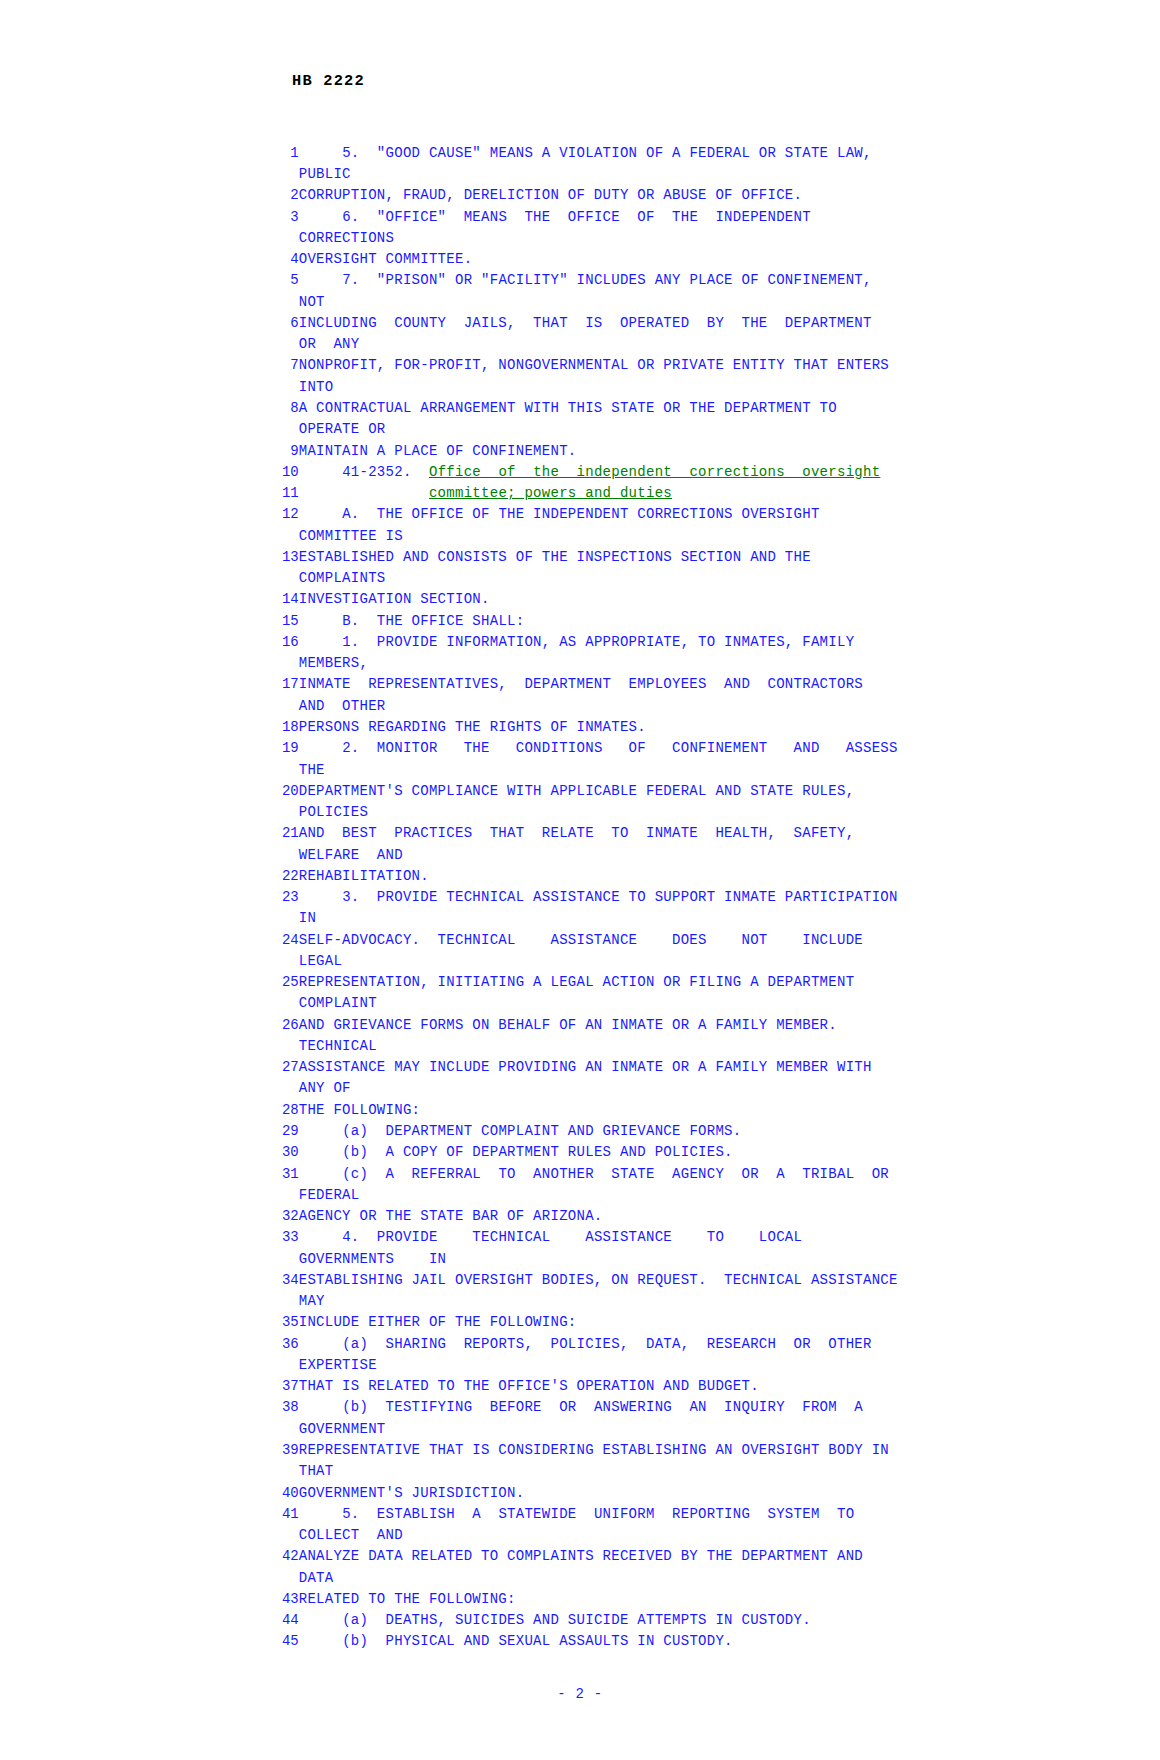HB 2222
| 1 | 5. "GOOD CAUSE" MEANS A VIOLATION OF A FEDERAL OR STATE LAW, PUBLIC |
| 2 | CORRUPTION, FRAUD, DERELICTION OF DUTY OR ABUSE OF OFFICE. |
| 3 | 6. "OFFICE" MEANS THE OFFICE OF THE INDEPENDENT CORRECTIONS |
| 4 | OVERSIGHT COMMITTEE. |
| 5 | 7. "PRISON" OR "FACILITY" INCLUDES ANY PLACE OF CONFINEMENT, NOT |
| 6 | INCLUDING COUNTY JAILS, THAT IS OPERATED BY THE DEPARTMENT OR ANY |
| 7 | NONPROFIT, FOR-PROFIT, NONGOVERNMENTAL OR PRIVATE ENTITY THAT ENTERS INTO |
| 8 | A CONTRACTUAL ARRANGEMENT WITH THIS STATE OR THE DEPARTMENT TO OPERATE OR |
| 9 | MAINTAIN A PLACE OF CONFINEMENT. |
| 10 | 41-2352. Office of the independent corrections oversight |
| 11 | committee; powers and duties |
| 12 | A. THE OFFICE OF THE INDEPENDENT CORRECTIONS OVERSIGHT COMMITTEE IS |
| 13 | ESTABLISHED AND CONSISTS OF THE INSPECTIONS SECTION AND THE COMPLAINTS |
| 14 | INVESTIGATION SECTION. |
| 15 | B. THE OFFICE SHALL: |
| 16 | 1. PROVIDE INFORMATION, AS APPROPRIATE, TO INMATES, FAMILY MEMBERS, |
| 17 | INMATE REPRESENTATIVES, DEPARTMENT EMPLOYEES AND CONTRACTORS AND OTHER |
| 18 | PERSONS REGARDING THE RIGHTS OF INMATES. |
| 19 | 2. MONITOR THE CONDITIONS OF CONFINEMENT AND ASSESS THE |
| 20 | DEPARTMENT'S COMPLIANCE WITH APPLICABLE FEDERAL AND STATE RULES, POLICIES |
| 21 | AND BEST PRACTICES THAT RELATE TO INMATE HEALTH, SAFETY, WELFARE AND |
| 22 | REHABILITATION. |
| 23 | 3. PROVIDE TECHNICAL ASSISTANCE TO SUPPORT INMATE PARTICIPATION IN |
| 24 | SELF-ADVOCACY. TECHNICAL ASSISTANCE DOES NOT INCLUDE LEGAL |
| 25 | REPRESENTATION, INITIATING A LEGAL ACTION OR FILING A DEPARTMENT COMPLAINT |
| 26 | AND GRIEVANCE FORMS ON BEHALF OF AN INMATE OR A FAMILY MEMBER. TECHNICAL |
| 27 | ASSISTANCE MAY INCLUDE PROVIDING AN INMATE OR A FAMILY MEMBER WITH ANY OF |
| 28 | THE FOLLOWING: |
| 29 | (a) DEPARTMENT COMPLAINT AND GRIEVANCE FORMS. |
| 30 | (b) A COPY OF DEPARTMENT RULES AND POLICIES. |
| 31 | (c) A REFERRAL TO ANOTHER STATE AGENCY OR A TRIBAL OR FEDERAL |
| 32 | AGENCY OR THE STATE BAR OF ARIZONA. |
| 33 | 4. PROVIDE TECHNICAL ASSISTANCE TO LOCAL GOVERNMENTS IN |
| 34 | ESTABLISHING JAIL OVERSIGHT BODIES, ON REQUEST. TECHNICAL ASSISTANCE MAY |
| 35 | INCLUDE EITHER OF THE FOLLOWING: |
| 36 | (a) SHARING REPORTS, POLICIES, DATA, RESEARCH OR OTHER EXPERTISE |
| 37 | THAT IS RELATED TO THE OFFICE'S OPERATION AND BUDGET. |
| 38 | (b) TESTIFYING BEFORE OR ANSWERING AN INQUIRY FROM A GOVERNMENT |
| 39 | REPRESENTATIVE THAT IS CONSIDERING ESTABLISHING AN OVERSIGHT BODY IN THAT |
| 40 | GOVERNMENT'S JURISDICTION. |
| 41 | 5. ESTABLISH A STATEWIDE UNIFORM REPORTING SYSTEM TO COLLECT AND |
| 42 | ANALYZE DATA RELATED TO COMPLAINTS RECEIVED BY THE DEPARTMENT AND DATA |
| 43 | RELATED TO THE FOLLOWING: |
| 44 | (a) DEATHS, SUICIDES AND SUICIDE ATTEMPTS IN CUSTODY. |
| 45 | (b) PHYSICAL AND SEXUAL ASSAULTS IN CUSTODY. |
- 2 -